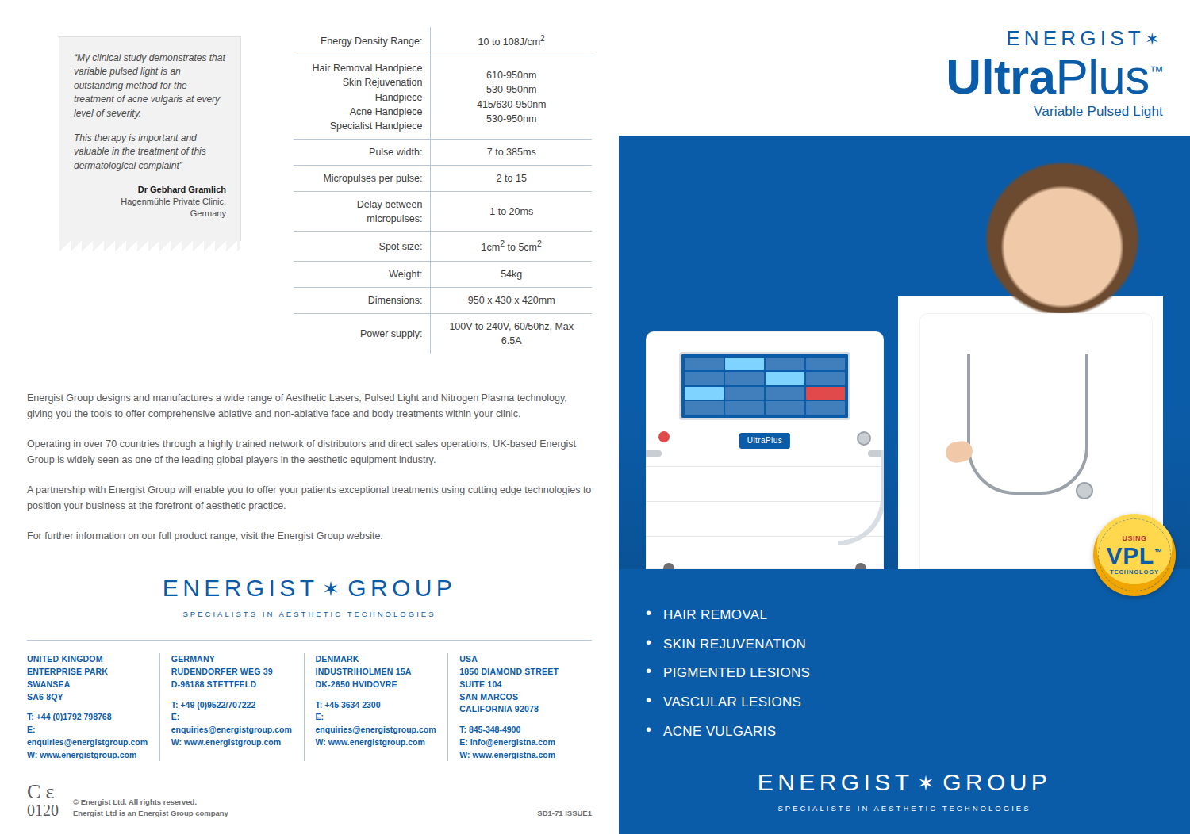“My clinical study demonstrates that variable pulsed light is an outstanding method for the treatment of acne vulgaris at every level of severity.
This therapy is important and valuable in the treatment of this dermatological complaint”
Dr Gebhard Gramlich Hagenmühle Private Clinic,
Germany
Technical specifications
| Energy Density Range: | 10 to 108J/cm 2 |
| Hair Removal Handpiece Skin Rejuvenation Handpiece Acne Handpiece Specialist Handpiece | 610-950nm 530-950nm 415/630-950nm 530-950nm |
| Pulse width: | 7 to 385ms |
| Micropulses per pulse: | 2 to 15 |
| Delay between micropulses: | 1 to 20ms |
| Spot size: | 1cm 2 to 5cm 2 |
| Weight: | 54kg |
| Dimensions: | 950 x 430 x 420mm |
| Power supply: | 100V to 240V, 60/50hz, Max 6.5A |
Energist Group designs and manufactures a wide range of Aesthetic Lasers, Pulsed Light and Nitrogen Plasma technology, giving you the tools to offer comprehensive ablative and non-ablative face and body treatments within your clinic.
Operating in over 70 countries through a highly trained network of distributors and direct sales operations, UK-based Energist Group is widely seen as one of the leading global players in the aesthetic equipment industry.
A partnership with Energist Group will enable you to offer your patients exceptional treatments using cutting edge technologies to position your business at the forefront of aesthetic practice.
For further information on our full product range, visit the Energist Group website.
ENERGIST✶GROUP
SPECIALISTS IN AESTHETIC TECHNOLOGIES
UNITED KINGDOM
ENTERPRISE PARK
SWANSEA
SA6 8QY
T: +44 (0)1792 798768
E: enquiries@energistgroup.com
W: www.energistgroup.com
GERMANY
RUDENDORFER WEG 39
D-96188 STETTFELD
T: +49 (0)9522/707222
E: enquiries@energistgroup.com
W: www.energistgroup.com
DENMARK
INDUSTRIHOLMEN 15A
DK-2650 HVIDOVRE
T: +45 3634 2300
E: enquiries@energistgroup.com
W: www.energistgroup.com
USA
1850 DIAMOND STREET
SUITE 104
SAN MARCOS
CALIFORNIA 92078
T: 845-348-4900
E: info@energistna.com
W: www.energistna.com
C ε
0120
© Energist Ltd. All rights reserved.
Energist Ltd is an Energist Group company
SD1-71 ISSUE1
ENERGIST✶
UltraPlus™
Variable Pulsed Light
UltraPlus
USING
VPL™
TECHNOLOGY
HAIR REMOVAL
SKIN REJUVENATION
PIGMENTED LESIONS
VASCULAR LESIONS
ACNE VULGARIS
ENERGIST✶GROUP
SPECIALISTS IN AESTHETIC TECHNOLOGIES